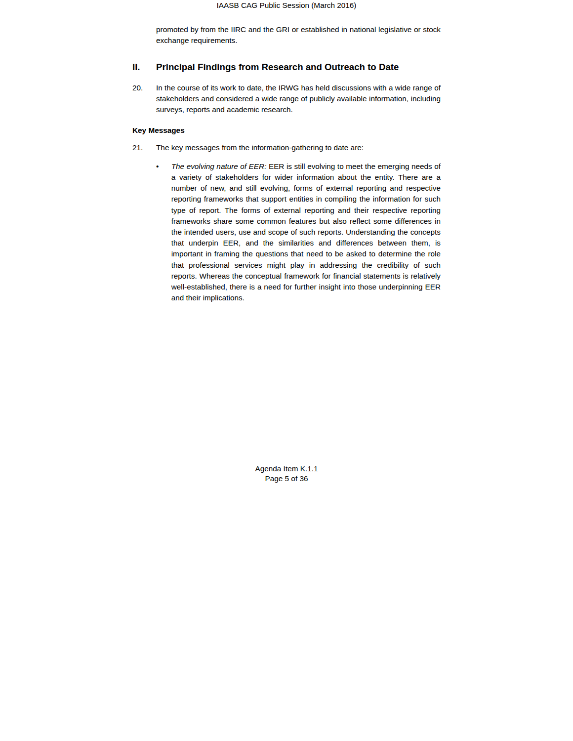IAASB CAG Public Session (March 2016)
promoted by from the IIRC and the GRI or established in national legislative or stock exchange requirements.
II. Principal Findings from Research and Outreach to Date
20.
In the course of its work to date, the IRWG has held discussions with a wide range of stakeholders and considered a wide range of publicly available information, including surveys, reports and academic research.
Key Messages
21.
The key messages from the information-gathering to date are:
•
The evolving nature of EER: EER is still evolving to meet the emerging needs of a variety of stakeholders for wider information about the entity. There are a number of new, and still evolving, forms of external reporting and respective reporting frameworks that support entities in compiling the information for such type of report. The forms of external reporting and their respective reporting frameworks share some common features but also reflect some differences in the intended users, use and scope of such reports. Understanding the concepts that underpin EER, and the similarities and differences between them, is important in framing the questions that need to be asked to determine the role that professional services might play in addressing the credibility of such reports. Whereas the conceptual framework for financial statements is relatively well-established, there is a need for further insight into those underpinning EER and their implications.
Agenda Item K.1.1
Page 5 of 36